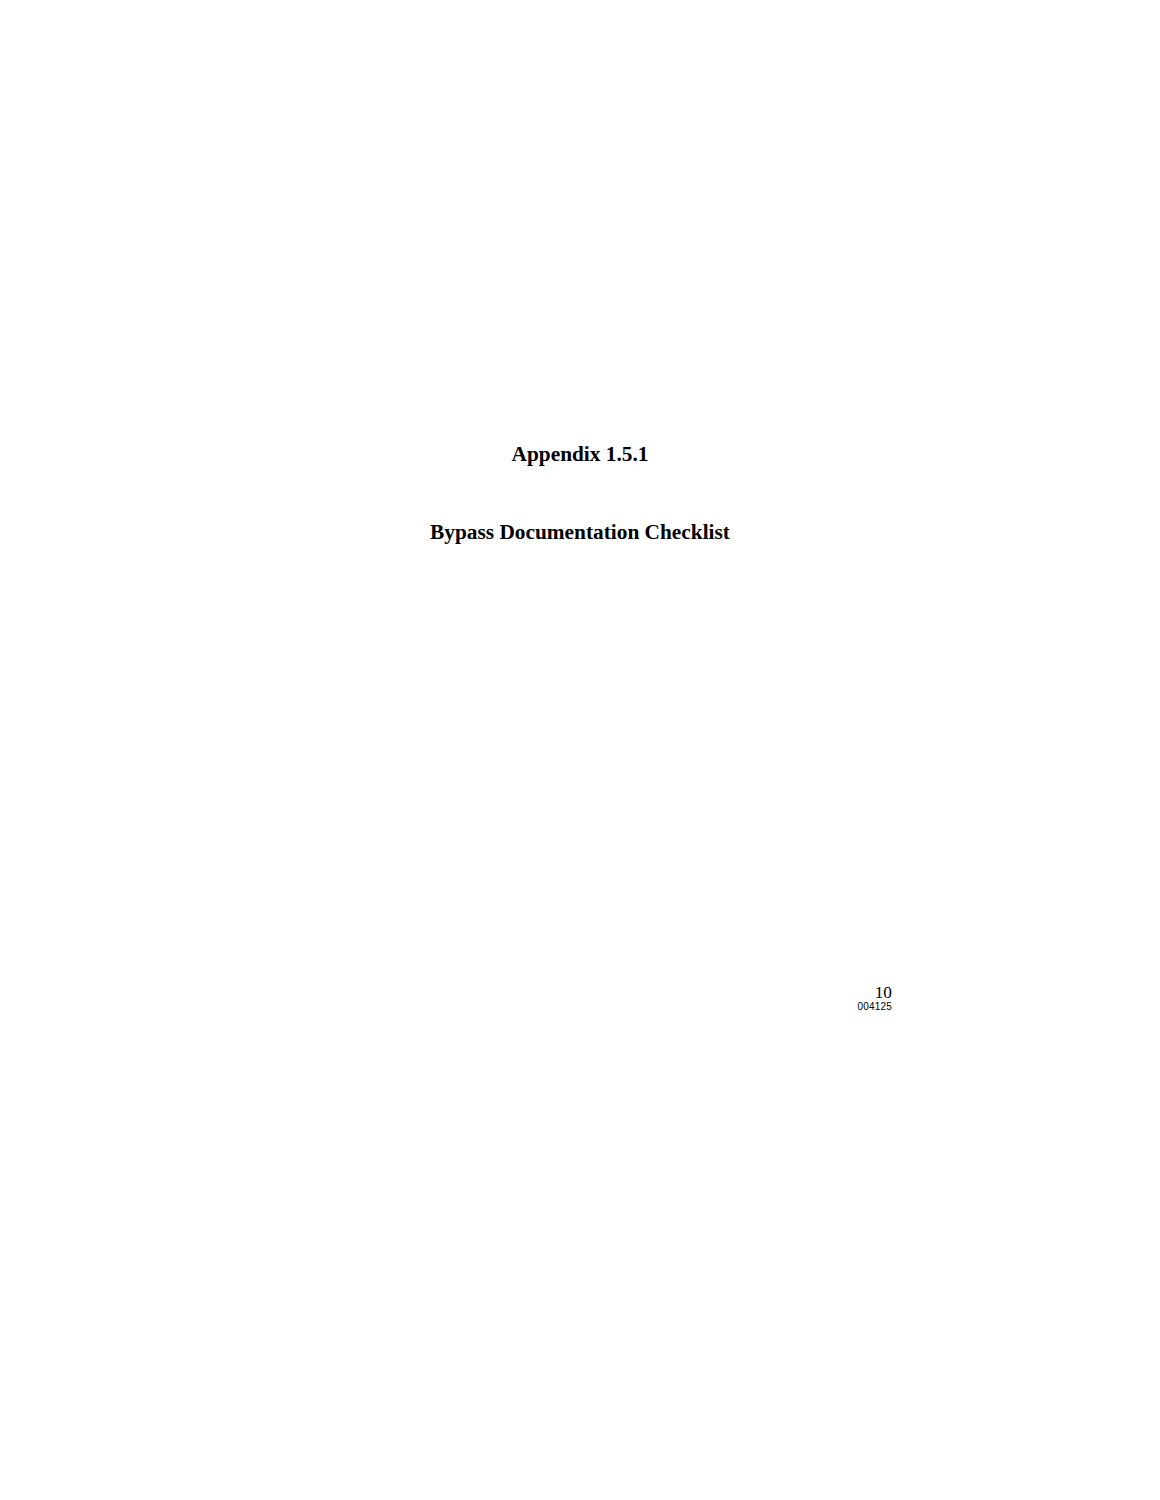Appendix 1.5.1
Bypass Documentation Checklist
10
004125